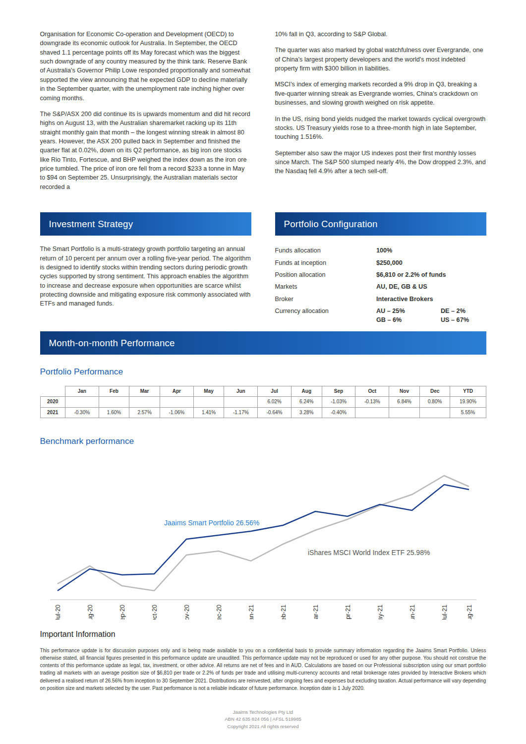Organisation for Economic Co-operation and Development (OECD) to downgrade its economic outlook for Australia. In September, the OECD shaved 1.1 percentage points off its May forecast which was the biggest such downgrade of any country measured by the think tank. Reserve Bank of Australia's Governor Philip Lowe responded proportionally and somewhat supported the view announcing that he expected GDP to decline materially in the September quarter, with the unemployment rate inching higher over coming months.
The S&P/ASX 200 did continue its is upwards momentum and did hit record highs on August 13, with the Australian sharemarket racking up its 11th straight monthly gain that month – the longest winning streak in almost 80 years. However, the ASX 200 pulled back in September and finished the quarter flat at 0.02%, down on its Q2 performance, as big iron ore stocks like Rio Tinto, Fortescue, and BHP weighed the index down as the iron ore price tumbled. The price of iron ore fell from a record $233 a tonne in May to $94 on September 25. Unsurprisingly, the Australian materials sector recorded a
10% fall in Q3, according to S&P Global.
The quarter was also marked by global watchfulness over Evergrande, one of China's largest property developers and the world's most indebted property firm with $300 billion in liabilities.
MSCI's index of emerging markets recorded a 9% drop in Q3, breaking a five-quarter winning streak as Evergrande worries, China's crackdown on businesses, and slowing growth weighed on risk appetite.
In the US, rising bond yields nudged the market towards cyclical overgrowth stocks. US Treasury yields rose to a three-month high in late September, touching 1.516%.
September also saw the major US indexes post their first monthly losses since March. The S&P 500 slumped nearly 4%, the Dow dropped 2.3%, and the Nasdaq fell 4.9% after a tech sell-off.
Investment Strategy
The Smart Portfolio is a multi-strategy growth portfolio targeting an annual return of 10 percent per annum over a rolling five-year period. The algorithm is designed to identify stocks within trending sectors during periodic growth cycles supported by strong sentiment. This approach enables the algorithm to increase and decrease exposure when opportunities are scarce whilst protecting downside and mitigating exposure risk commonly associated with ETFs and managed funds.
Portfolio Configuration
| Funds allocation | 100% |
| Funds at inception | $250,000 |
| Position allocation | $6,810 or 2.2% of funds |
| Markets | AU, DE, GB & US |
| Broker | Interactive Brokers |
| Currency allocation | AU – 25% DE – 2% GB – 6% US – 67% |
Month-on-month Performance
Portfolio Performance
| | Jan | Feb | Mar | Apr | May | Jun | Jul | Aug | Sep | Oct | Nov | Dec | YTD |
| --- | --- | --- | --- | --- | --- | --- | --- | --- | --- | --- | --- | --- | --- |
| 2020 | | | | | | | 6.02% | 6.24% | -1.03% | -0.13% | 6.84% | 0.80% | 19.90% |
| 2021 | -0.30% | 1.60% | 2.57% | -1.06% | 1.41% | -1.17% | -0.64% | 3.28% | -0.40% | | | | 5.55% |
Benchmark performance
Jaaims Smart Portfolio 26.56% iShares MSCI World Index ETF 25.98% Jul-20 Aug-20 Sep-20 Oct-20 Nov-20 Dec-20 Jan-21 Feb-21 Mar-21 Apr-21 May-21 Jun-21 Jul-21 Aug-21
Important Information
This performance update is for discussion purposes only and is being made available to you on a confidential basis to provide summary information regarding the Jaaims Smart Portfolio. Unless otherwise stated, all financial figures presented in this performance update are unaudited. This performance update may not be reproduced or used for any other purpose. You should not construe the contents of this performance update as legal, tax, investment, or other advice. All returns are net of fees and in AUD. Calculations are based on our Professional subscription using our smart portfolio trading all markets with an average position size of $6,810 per trade or 2.2% of funds per trade and utilising multi-currency accounts and retail brokerage rates provided by Interactive Brokers which delivered a realised return of 26.56% from inception to 30 September 2021. Distributions are reinvested, after ongoing fees and expenses but excluding taxation. Actual performance will vary depending on position size and markets selected by the user. Past performance is not a reliable indicator of future performance. Inception date is 1 July 2020.
Jaaims Technologies Pty Ltd
ABN 42 635 824 056 | AFSL 519985
Copyright 2021 All rights reserved